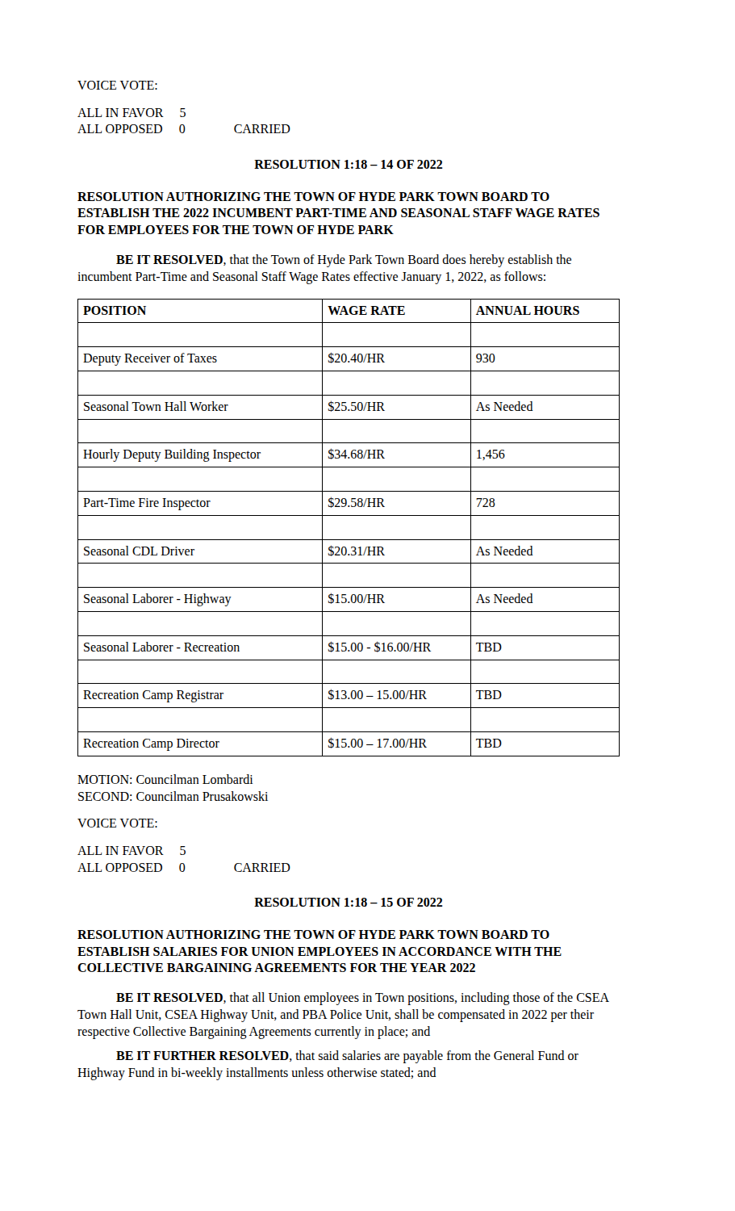VOICE VOTE:
ALL IN FAVOR 5
ALL OPPOSED 0 CARRIED
RESOLUTION 1:18 – 14 OF 2022
RESOLUTION AUTHORIZING THE TOWN OF HYDE PARK TOWN BOARD TO ESTABLISH THE 2022 INCUMBENT PART-TIME AND SEASONAL STAFF WAGE RATES FOR EMPLOYEES FOR THE TOWN OF HYDE PARK
BE IT RESOLVED, that the Town of Hyde Park Town Board does hereby establish the incumbent Part-Time and Seasonal Staff Wage Rates effective January 1, 2022, as follows:
| POSITION | WAGE RATE | ANNUAL HOURS |
| --- | --- | --- |
| Deputy Receiver of Taxes | $20.40/HR | 930 |
| Seasonal Town Hall Worker | $25.50/HR | As Needed |
| Hourly Deputy Building Inspector | $34.68/HR | 1,456 |
| Part-Time Fire Inspector | $29.58/HR | 728 |
| Seasonal CDL Driver | $20.31/HR | As Needed |
| Seasonal Laborer - Highway | $15.00/HR | As Needed |
| Seasonal Laborer - Recreation | $15.00 - $16.00/HR | TBD |
| Recreation Camp Registrar | $13.00 – 15.00/HR | TBD |
| Recreation Camp Director | $15.00 – 17.00/HR | TBD |
MOTION: Councilman Lombardi
SECOND: Councilman Prusakowski
VOICE VOTE:
ALL IN FAVOR 5
ALL OPPOSED 0 CARRIED
RESOLUTION 1:18 – 15 OF 2022
RESOLUTION AUTHORIZING THE TOWN OF HYDE PARK TOWN BOARD TO ESTABLISH SALARIES FOR UNION EMPLOYEES IN ACCORDANCE WITH THE COLLECTIVE BARGAINING AGREEMENTS FOR THE YEAR 2022
BE IT RESOLVED, that all Union employees in Town positions, including those of the CSEA Town Hall Unit, CSEA Highway Unit, and PBA Police Unit, shall be compensated in 2022 per their respective Collective Bargaining Agreements currently in place; and
BE IT FURTHER RESOLVED, that said salaries are payable from the General Fund or Highway Fund in bi-weekly installments unless otherwise stated; and